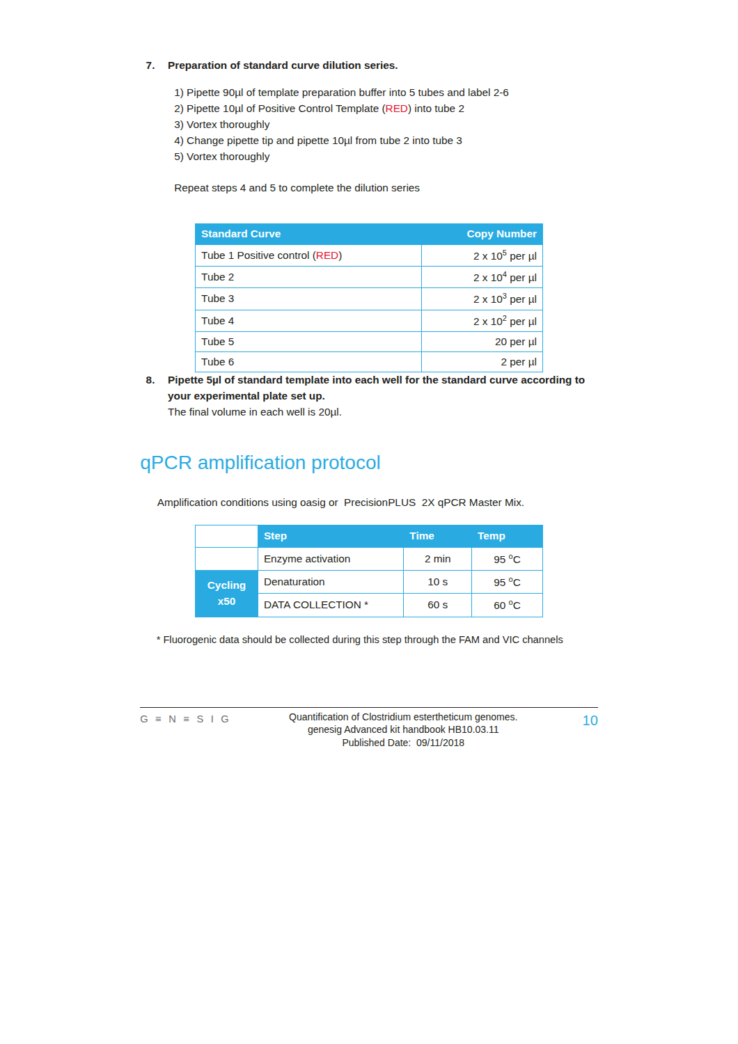7. Preparation of standard curve dilution series.
1) Pipette 90µl of template preparation buffer into 5 tubes and label 2-6
2) Pipette 10µl of Positive Control Template (RED) into tube 2
3) Vortex thoroughly
4) Change pipette tip and pipette 10µl from tube 2 into tube 3
5) Vortex thoroughly
Repeat steps 4 and 5 to complete the dilution series
| Standard Curve | Copy Number |
| --- | --- |
| Tube 1 Positive control ( RED ) | 2 x 10 5 per µl |
| Tube 2 | 2 x 10 4 per µl |
| Tube 3 | 2 x 10 3 per µl |
| Tube 4 | 2 x 10 2 per µl |
| Tube 5 | 20 per µl |
| Tube 6 | 2 per µl |
8. Pipette 5µl of standard template into each well for the standard curve according to your experimental plate set up. The final volume in each well is 20µl.
qPCR amplification protocol
Amplification conditions using oasig or PrecisionPLUS 2X qPCR Master Mix.
| | Step | Time | Temp |
| --- | --- | --- | --- |
| | Enzyme activation | 2 min | 95 o C |
| Cycling x50 | Denaturation | 10 s | 95 o C |
| DATA COLLECTION * | 60 s | 60 o C |
* Fluorogenic data should be collected during this step through the FAM and VIC channels
G ≡ N ≡ S I G
Quantification of Clostridium estertheticum genomes.
genesig Advanced kit handbook HB10.03.11
Published Date: 09/11/2018
10